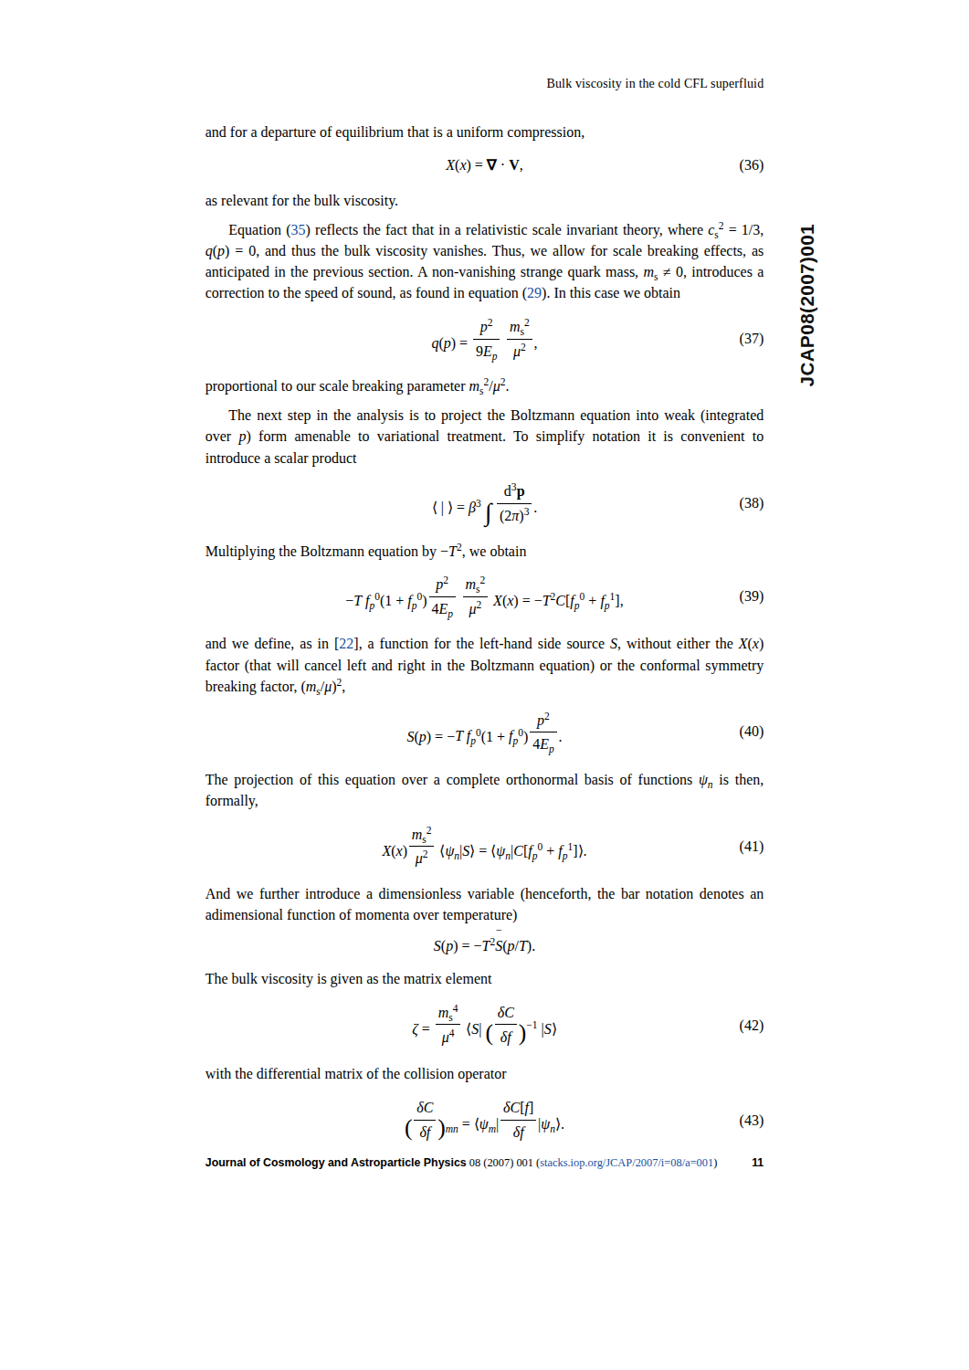Bulk viscosity in the cold CFL superfluid
JCAP08(2007)001
and for a departure of equilibrium that is a uniform compression,
X(x) = ∇ · V,
(36)
as relevant for the bulk viscosity.
Equation (35) reflects the fact that in a relativistic scale invariant theory, where cs2 = 1/3, q(p) = 0, and thus the bulk viscosity vanishes. Thus, we allow for scale breaking effects, as anticipated in the previous section. A non-vanishing strange quark mass, ms ≠ 0, introduces a correction to the speed of sound, as found in equation (29). In this case we obtain
q(p) = p29Ep ms2 μ2,
(37)
proportional to our scale breaking parameter ms2/μ2.
The next step in the analysis is to project the Boltzmann equation into weak (integrated over p) form amenable to variational treatment. To simplify notation it is convenient to introduce a scalar product
⟨ | ⟩ = β3 ∫ d3p(2π)3.
(38)
Multiplying the Boltzmann equation by −T2, we obtain
−T fp0(1 + fp0)p24Ep ms2 μ2 X(x) = −T2C[fp0 + fp1],
(39)
and we define, as in [22], a function for the left-hand side source S, without either the X(x) factor (that will cancel left and right in the Boltzmann equation) or the conformal symmetry breaking factor, (ms/μ)2,
S(p) = −T fp0(1 + fp0)p24Ep.
(40)
The projection of this equation over a complete orthonormal basis of functions ψn is then, formally,
X(x)ms2 μ2 ⟨ψn|S⟩ = ⟨ψn|C[fp0 + fp1]⟩.
(41)
And we further introduce a dimensionless variable (henceforth, the bar notation denotes an adimensional function of momenta over temperature)
S(p) = −T2‾S(p/T).
The bulk viscosity is given as the matrix element
ζ = ms4 μ4 ⟨S| (δC δf)−1 |S⟩
(42)
with the differential matrix of the collision operator
(δC δf)mn = ⟨ψm|δC[f] δf|ψn⟩.
(43)
Journal of Cosmology and Astroparticle Physics 08 (2007) 001 (stacks.iop.org/JCAP/2007/i=08/a=001)
11